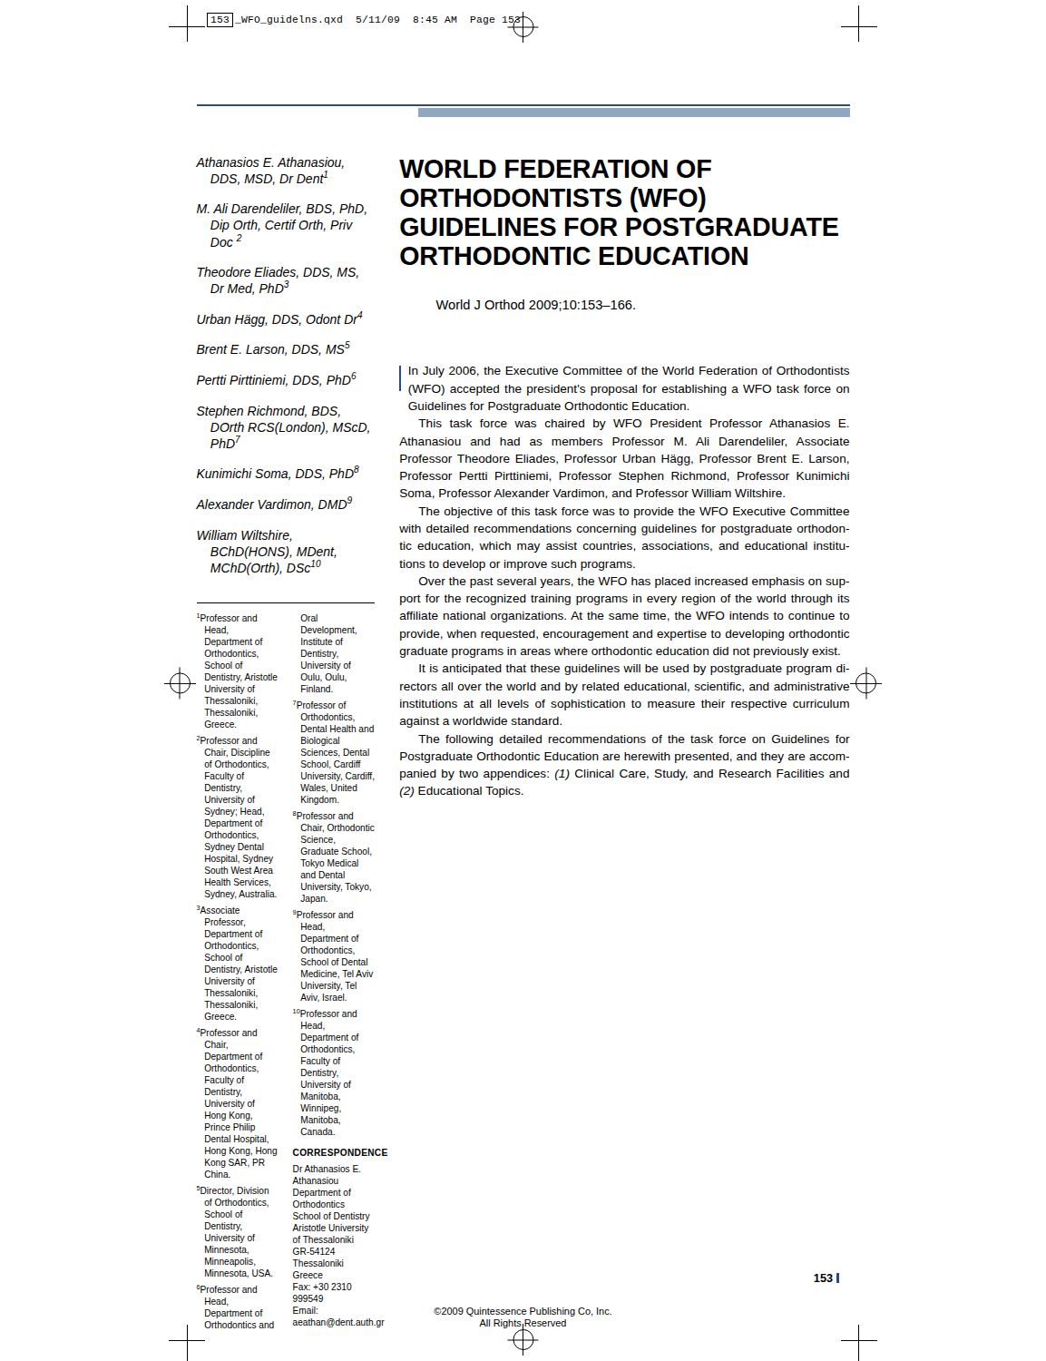153_WFO_guidelns.qxd 5/11/09 8:45 AM Page 153
Athanasios E. Athanasiou, DDS, MSD, Dr Dent1
M. Ali Darendeliler, BDS, PhD, Dip Orth, Certif Orth, Priv Doc 2
Theodore Eliades, DDS, MS, Dr Med, PhD3
Urban Hägg, DDS, Odont Dr4
Brent E. Larson, DDS, MS5
Pertti Pirttiniemi, DDS, PhD6
Stephen Richmond, BDS, DOrth RCS(London), MScD, PhD7
Kunimichi Soma, DDS, PhD8
Alexander Vardimon, DMD9
William Wiltshire, BChD(HONS), MDent, MChD(Orth), DSc10
1Professor and Head, Department of Orthodontics, School of Dentistry, Aristotle University of Thessaloniki, Thessaloniki, Greece.
2Professor and Chair, Discipline of Orthodontics, Faculty of Dentistry, University of Sydney; Head, Department of Orthodontics, Sydney Dental Hospital, Sydney South West Area Health Services, Sydney, Australia.
3Associate Professor, Department of Orthodontics, School of Dentistry, Aristotle University of Thessaloniki, Thessaloniki, Greece.
4Professor and Chair, Department of Orthodontics, Faculty of Dentistry, University of Hong Kong, Prince Philip Dental Hospital, Hong Kong, Hong Kong SAR, PR China.
5Director, Division of Orthodontics, School of Dentistry, University of Minnesota, Minneapolis, Minnesota, USA.
6Professor and Head, Department of Orthodontics and Oral Development, Institute of Dentistry, University of Oulu, Oulu, Finland.
7Professor of Orthodontics, Dental Health and Biological Sciences, Dental School, Cardiff University, Cardiff, Wales, United Kingdom.
8Professor and Chair, Orthodontic Science, Graduate School, Tokyo Medical and Dental University, Tokyo, Japan.
9Professor and Head, Department of Orthodontics, School of Dental Medicine, Tel Aviv University, Tel Aviv, Israel.
10Professor and Head, Department of Orthodontics, Faculty of Dentistry, University of Manitoba, Winnipeg, Manitoba, Canada.
CORRESPONDENCE
Dr Athanasios E. Athanasiou
Department of Orthodontics
School of Dentistry
Aristotle University of Thessaloniki
GR-54124 Thessaloniki
Greece
Fax: +30 2310 999549
Email: aeathan@dent.auth.gr
WORLD FEDERATION OF ORTHODONTISTS (WFO) GUIDELINES FOR POSTGRADUATE ORTHODONTIC EDUCATION
World J Orthod 2009;10:153–166.
In July 2006, the Executive Committee of the World Federation of Orthodontists (WFO) accepted the president's proposal for establishing a WFO task force on Guidelines for Postgraduate Orthodontic Education.
This task force was chaired by WFO President Professor Athanasios E. Athanasiou and had as members Professor M. Ali Darendeliler, Associate Professor Theodore Eliades, Professor Urban Hägg, Professor Brent E. Larson, Professor Pertti Pirttiniemi, Professor Stephen Richmond, Professor Kunimichi Soma, Professor Alexander Vardimon, and Professor William Wiltshire.
The objective of this task force was to provide the WFO Executive Committee with detailed recommendations concerning guidelines for postgraduate orthodontic education, which may assist countries, associations, and educational institutions to develop or improve such programs.
Over the past several years, the WFO has placed increased emphasis on support for the recognized training programs in every region of the world through its affiliate national organizations. At the same time, the WFO intends to continue to provide, when requested, encouragement and expertise to developing orthodontic graduate programs in areas where orthodontic education did not previously exist.
It is anticipated that these guidelines will be used by postgraduate program directors all over the world and by related educational, scientific, and administrative institutions at all levels of sophistication to measure their respective curriculum against a worldwide standard.
The following detailed recommendations of the task force on Guidelines for Postgraduate Orthodontic Education are herewith presented, and they are accompanied by two appendices: (1) Clinical Care, Study, and Research Facilities and (2) Educational Topics.
153
©2009 Quintessence Publishing Co, Inc.
All Rights Reserved